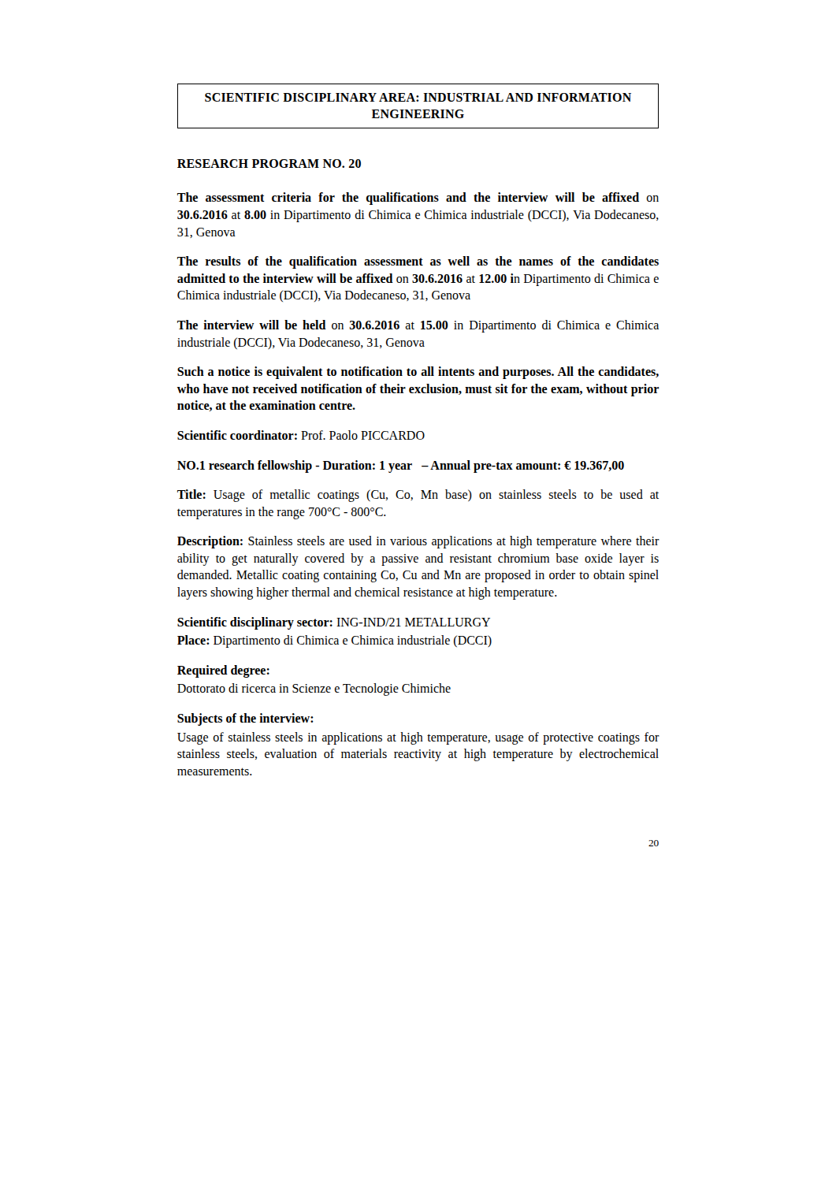SCIENTIFIC DISCIPLINARY AREA: INDUSTRIAL AND INFORMATION ENGINEERING
RESEARCH PROGRAM NO. 20
The assessment criteria for the qualifications and the interview will be affixed on 30.6.2016 at 8.00 in Dipartimento di Chimica e Chimica industriale (DCCI), Via Dodecaneso, 31, Genova
The results of the qualification assessment as well as the names of the candidates admitted to the interview will be affixed on 30.6.2016 at 12.00 in Dipartimento di Chimica e Chimica industriale (DCCI), Via Dodecaneso, 31, Genova
The interview will be held on 30.6.2016 at 15.00 in Dipartimento di Chimica e Chimica industriale (DCCI), Via Dodecaneso, 31, Genova
Such a notice is equivalent to notification to all intents and purposes. All the candidates, who have not received notification of their exclusion, must sit for the exam, without prior notice, at the examination centre.
Scientific coordinator: Prof. Paolo PICCARDO
NO.1 research fellowship - Duration: 1 year – Annual pre-tax amount: € 19.367,00
Title: Usage of metallic coatings (Cu, Co, Mn base) on stainless steels to be used at temperatures in the range 700°C - 800°C.
Description: Stainless steels are used in various applications at high temperature where their ability to get naturally covered by a passive and resistant chromium base oxide layer is demanded. Metallic coating containing Co, Cu and Mn are proposed in order to obtain spinel layers showing higher thermal and chemical resistance at high temperature.
Scientific disciplinary sector: ING-IND/21 METALLURGY
Place: Dipartimento di Chimica e Chimica industriale (DCCI)
Required degree:
Dottorato di ricerca in Scienze e Tecnologie Chimiche
Subjects of the interview:
Usage of stainless steels in applications at high temperature, usage of protective coatings for stainless steels, evaluation of materials reactivity at high temperature by electrochemical measurements.
20